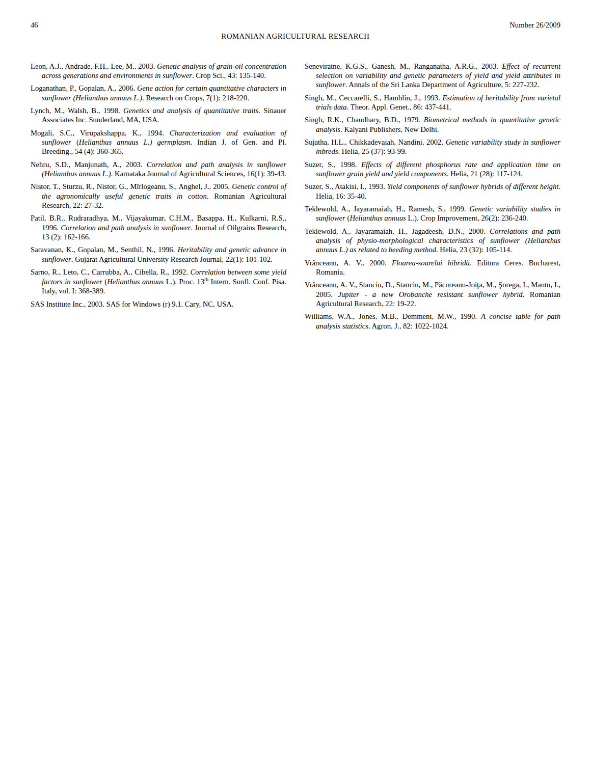46 Number 26/2009
ROMANIAN AGRICULTURAL RESEARCH
Leon, A.J., Andrade, F.H., Lee, M., 2003. Genetic analysis of grain-oil concentration across generations and environments in sunflower. Crop Sci., 43: 135-140.
Loganathan, P., Gopalan, A., 2006. Gene action for certain quantitative characters in sunflower (Helianthus annuus L.). Research on Crops, 7(1): 218-220.
Lynch, M., Walsh, B., 1998. Genetics and analysis of quantitative traits. Sinauer Associates Inc. Sunderland, MA, USA.
Mogali, S.C., Virupakshappa, K., 1994. Characterization and evaluation of sunflower (Helianthus annuus L.) germplasm. Indian J. of Gen. and Pl. Breeding., 54 (4): 360-365.
Nehru, S.D., Manjunath, A., 2003. Correlation and path analysis in sunflower (Helianthus annuus L.). Karnataka Journal of Agricultural Sciences, 16(1): 39-43.
Nistor, T., Sturzu, R., Nistor, G., Mîrlogeanu, S., Anghel, J., 2005. Genetic control of the agronomically useful genetic traits in cotton. Romanian Agricultural Research, 22: 27-32.
Patil, B.R., Rudraradhya, M., Vijayakumar, C.H.M., Basappa, H., Kulkarni, R.S., 1996. Correlation and path analysis in sunflower. Journal of Oilgrains Research, 13 (2): 162-166.
Saravanan, K., Gopalan, M., Senthil, N., 1996. Heritability and genetic advance in sunflower. Gujarat Agricultural University Research Journal, 22(1): 101-102.
Sarno, R., Leto, C., Carrubba, A., Cibella, R., 1992. Correlation between some yield factors in sunflower (Helianthus annuus L.). Proc. 13th Intern. Sunfl. Conf. Pisa. Italy, vol. I: 368-389.
SAS Institute Inc., 2003. SAS for Windows (r) 9.1. Cary, NC, USA.
Seneviratne, K.G.S., Ganesh, M., Ranganatha, A.R.G., 2003. Effect of recurrent selection on variability and genetic parameters of yield and yield attributes in sunflower. Annals of the Sri Lanka Department of Agriculture, 5: 227-232.
Singh, M., Ceccarelli, S., Hamblin, J., 1993. Estimation of heritability from varietal trials data. Theor. Appl. Genet., 86: 437-441.
Singh, R.K., Chaudhary, B.D., 1979. Biometrical methods in quantitative genetic analysis. Kalyani Publishers, New Delhi.
Sujatha, H.L., Chikkadevaiah, Nandini, 2002. Genetic variability study in sunflower inbreds. Helia, 25 (37): 93-99.
Suzer, S., 1998. Effects of different phosphorus rate and application time on sunflower grain yield and yield components. Helia, 21 (28): 117-124.
Suzer, S., Atakisi, I., 1993. Yield components of sunflower hybrids of different height. Helia, 16: 35-40.
Teklewold, A., Jayaramaiah, H., Ramesh, S., 1999. Genetic variability studies in sunflower (Helianthus annuus L.). Crop Improvement, 26(2): 236-240.
Teklewold, A., Jayaramaiah, H., Jagadeesh, D.N., 2000. Correlations and path analysis of physio-morphological characteristics of sunflower (Helianthus annuus L.) as related to beeding method. Helia, 23 (32): 105-114.
Vrânceanu, A. V., 2000. Floarea-soarelui hibridă. Editura Ceres. Bucharest, Romania.
Vrânceanu, A. V., Stanciu, D., Stanciu, M., Păcureanu-Joiţa, M., Şorega, I., Mantu, I., 2005. Jupiter - a new Orobanche resistant sunflower hybrid. Romanian Agricultural Research, 22: 19-22.
Williams, W.A., Jones, M.B., Demment, M.W., 1990. A concise table for path analysis statistics. Agron. J., 82: 1022-1024.